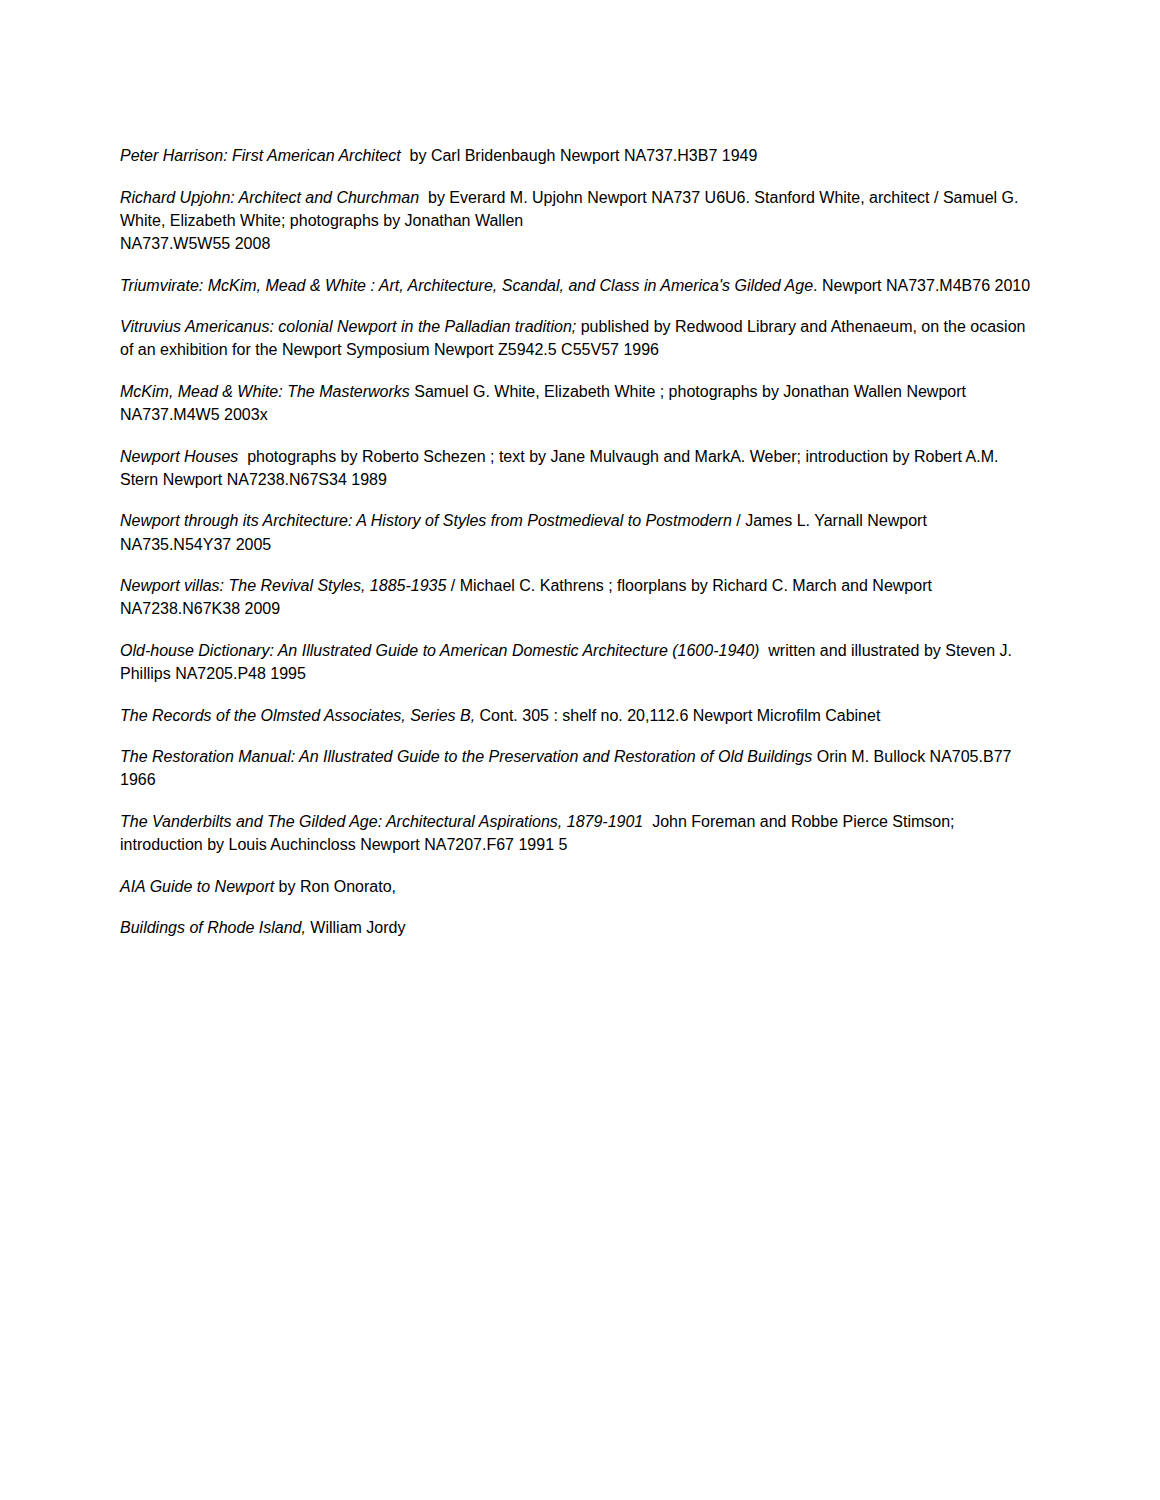Peter Harrison: First American Architect by Carl Bridenbaugh Newport NA737.H3B7 1949
Richard Upjohn: Architect and Churchman by Everard M. Upjohn Newport NA737 U6U6. Stanford White, architect / Samuel G. White, Elizabeth White; photographs by Jonathan Wallen
NA737.W5W55 2008
Triumvirate: McKim, Mead & White : Art, Architecture, Scandal, and Class in America's Gilded Age. Newport NA737.M4B76 2010
Vitruvius Americanus: colonial Newport in the Palladian tradition; published by Redwood Library and Athenaeum, on the ocasion of an exhibition for the Newport Symposium Newport Z5942.5 C55V57 1996
McKim, Mead & White: The Masterworks Samuel G. White, Elizabeth White ; photographs by Jonathan Wallen Newport NA737.M4W5 2003x
Newport Houses photographs by Roberto Schezen ; text by Jane Mulvaugh and MarkA. Weber; introduction by Robert A.M. Stern Newport NA7238.N67S34 1989
Newport through its Architecture: A History of Styles from Postmedieval to Postmodern / James L. Yarnall Newport NA735.N54Y37 2005
Newport villas: The Revival Styles, 1885-1935 / Michael C. Kathrens ; floorplans by Richard C. March and Newport NA7238.N67K38 2009
Old-house Dictionary: An Illustrated Guide to American Domestic Architecture (1600-1940) written and illustrated by Steven J. Phillips NA7205.P48 1995
The Records of the Olmsted Associates, Series B, Cont. 305 : shelf no. 20,112.6 Newport Microfilm Cabinet
The Restoration Manual: An Illustrated Guide to the Preservation and Restoration of Old Buildings Orin M. Bullock NA705.B77 1966
The Vanderbilts and The Gilded Age: Architectural Aspirations, 1879-1901 John Foreman and Robbe Pierce Stimson; introduction by Louis Auchincloss Newport NA7207.F67 1991 5
AIA Guide to Newport by Ron Onorato,
Buildings of Rhode Island, William Jordy